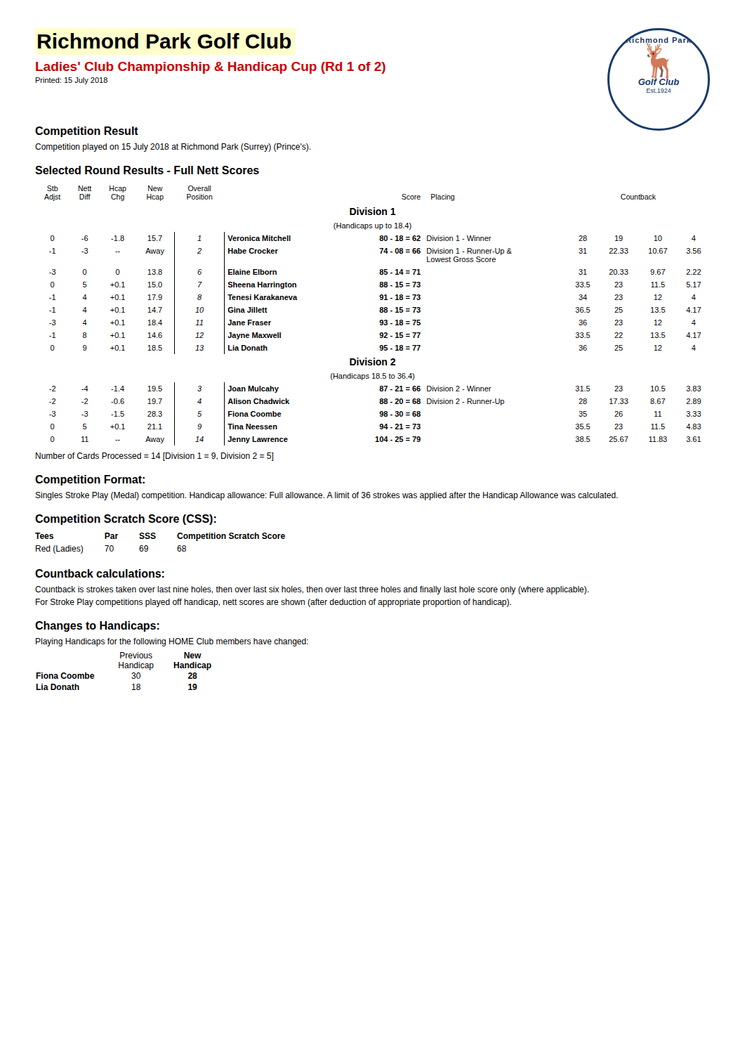Richmond Park Golf Club
Ladies' Club Championship & Handicap Cup (Rd 1 of 2)
Printed: 15 July 2018
Richmond Park
🦌
Golf Club
Est.1924
Competition Result
Competition played on 15 July 2018 at Richmond Park (Surrey) (Prince's).
Selected Round Results - Full Nett Scores
| Stb Adjst | Nett Diff | Hcap Chg | New Hcap | Overall Position | | Score | Placing | Countback |
| --- | --- | --- | --- | --- | --- | --- | --- | --- |
| Division 1 |
| (Handicaps up to 18.4) |
| 0 | -6 | -1.8 | 15.7 | 1 | Veronica Mitchell | 80 - 18 = 62 | Division 1 - Winner | 28 | 19 | 10 | 4 |
| -1 | -3 | -- | Away | 2 | Habe Crocker | 74 - 08 = 66 | Division 1 - Runner-Up & Lowest Gross Score | 31 | 22.33 | 10.67 | 3.56 |
| -3 | 0 | 0 | 13.8 | 6 | Elaine Elborn | 85 - 14 = 71 | | 31 | 20.33 | 9.67 | 2.22 |
| 0 | 5 | +0.1 | 15.0 | 7 | Sheena Harrington | 88 - 15 = 73 | | 33.5 | 23 | 11.5 | 5.17 |
| -1 | 4 | +0.1 | 17.9 | 8 | Tenesi Karakaneva | 91 - 18 = 73 | | 34 | 23 | 12 | 4 |
| -1 | 4 | +0.1 | 14.7 | 10 | Gina Jillett | 88 - 15 = 73 | | 36.5 | 25 | 13.5 | 4.17 |
| -3 | 4 | +0.1 | 18.4 | 11 | Jane Fraser | 93 - 18 = 75 | | 36 | 23 | 12 | 4 |
| -1 | 8 | +0.1 | 14.6 | 12 | Jayne Maxwell | 92 - 15 = 77 | | 33.5 | 22 | 13.5 | 4.17 |
| 0 | 9 | +0.1 | 18.5 | 13 | Lia Donath | 95 - 18 = 77 | | 36 | 25 | 12 | 4 |
| Division 2 |
| (Handicaps 18.5 to 36.4) |
| -2 | -4 | -1.4 | 19.5 | 3 | Joan Mulcahy | 87 - 21 = 66 | Division 2 - Winner | 31.5 | 23 | 10.5 | 3.83 |
| -2 | -2 | -0.6 | 19.7 | 4 | Alison Chadwick | 88 - 20 = 68 | Division 2 - Runner-Up | 28 | 17.33 | 8.67 | 2.89 |
| -3 | -3 | -1.5 | 28.3 | 5 | Fiona Coombe | 98 - 30 = 68 | | 35 | 26 | 11 | 3.33 |
| 0 | 5 | +0.1 | 21.1 | 9 | Tina Neessen | 94 - 21 = 73 | | 35.5 | 23 | 11.5 | 4.83 |
| 0 | 11 | -- | Away | 14 | Jenny Lawrence | 104 - 25 = 79 | | 38.5 | 25.67 | 11.83 | 3.61 |
Number of Cards Processed = 14 [Division 1 = 9, Division 2 = 5]
Competition Format:
Singles Stroke Play (Medal) competition. Handicap allowance: Full allowance. A limit of 36 strokes was applied after the Handicap Allowance was calculated.
Competition Scratch Score (CSS):
| Tees | Par | SSS | Competition Scratch Score |
| --- | --- | --- | --- |
| Red (Ladies) | 70 | 69 | 68 |
Countback calculations:
Countback is strokes taken over last nine holes, then over last six holes, then over last three holes and finally last hole score only (where applicable).
For Stroke Play competitions played off handicap, nett scores are shown (after deduction of appropriate proportion of handicap).
Changes to Handicaps:
Playing Handicaps for the following HOME Club members have changed:
| | Previous Handicap | New Handicap |
| --- | --- | --- |
| Fiona Coombe | 30 | 28 |
| Lia Donath | 18 | 19 |